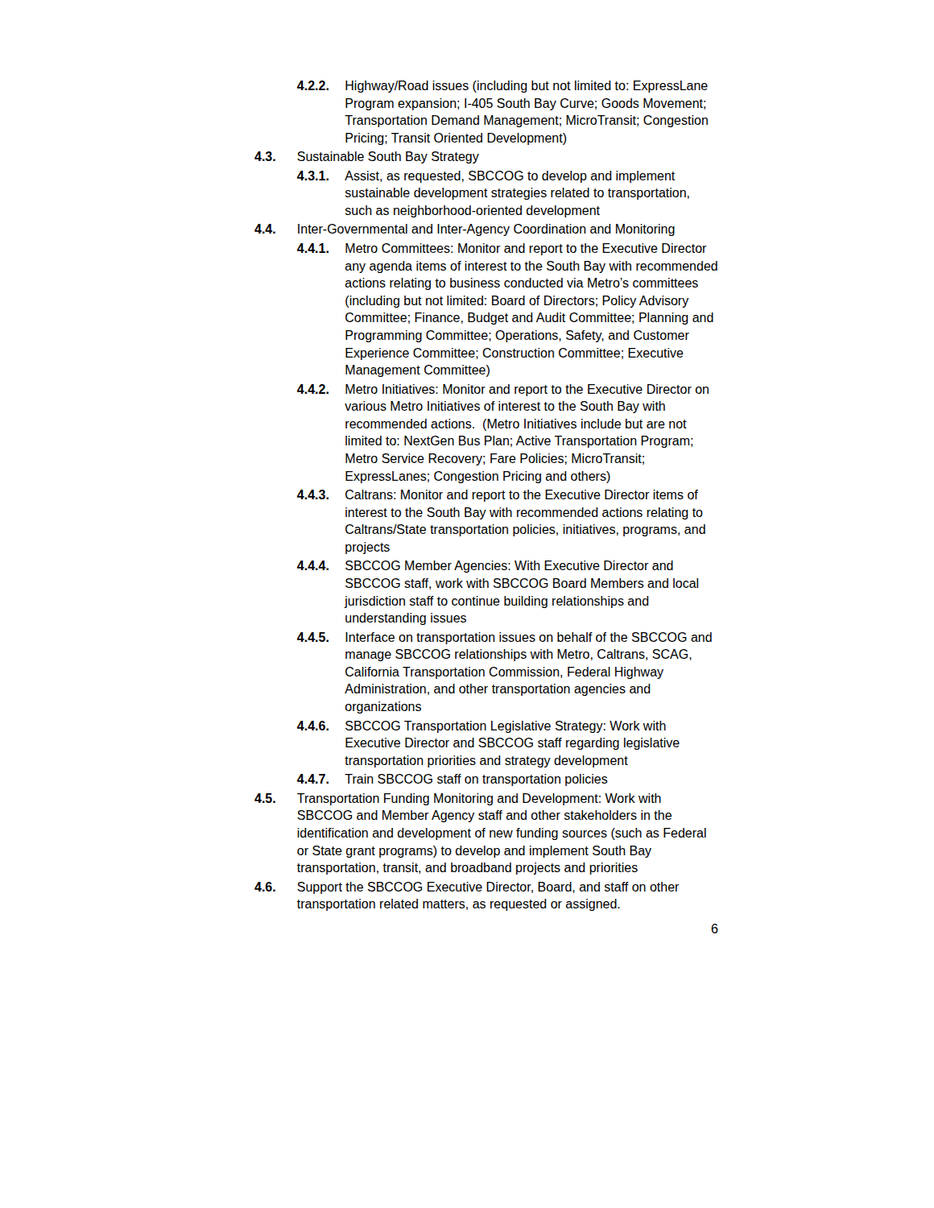4.2.2. Highway/Road issues (including but not limited to: ExpressLane Program expansion; I-405 South Bay Curve; Goods Movement; Transportation Demand Management; MicroTransit; Congestion Pricing; Transit Oriented Development)
4.3. Sustainable South Bay Strategy
4.3.1. Assist, as requested, SBCCOG to develop and implement sustainable development strategies related to transportation, such as neighborhood-oriented development
4.4. Inter-Governmental and Inter-Agency Coordination and Monitoring
4.4.1. Metro Committees: Monitor and report to the Executive Director any agenda items of interest to the South Bay with recommended actions relating to business conducted via Metro’s committees (including but not limited: Board of Directors; Policy Advisory Committee; Finance, Budget and Audit Committee; Planning and Programming Committee; Operations, Safety, and Customer Experience Committee; Construction Committee; Executive Management Committee)
4.4.2. Metro Initiatives: Monitor and report to the Executive Director on various Metro Initiatives of interest to the South Bay with recommended actions. (Metro Initiatives include but are not limited to: NextGen Bus Plan; Active Transportation Program; Metro Service Recovery; Fare Policies; MicroTransit; ExpressLanes; Congestion Pricing and others)
4.4.3. Caltrans: Monitor and report to the Executive Director items of interest to the South Bay with recommended actions relating to Caltrans/State transportation policies, initiatives, programs, and projects
4.4.4. SBCCOG Member Agencies: With Executive Director and SBCCOG staff, work with SBCCOG Board Members and local jurisdiction staff to continue building relationships and understanding issues
4.4.5. Interface on transportation issues on behalf of the SBCCOG and manage SBCCOG relationships with Metro, Caltrans, SCAG, California Transportation Commission, Federal Highway Administration, and other transportation agencies and organizations
4.4.6. SBCCOG Transportation Legislative Strategy: Work with Executive Director and SBCCOG staff regarding legislative transportation priorities and strategy development
4.4.7. Train SBCCOG staff on transportation policies
4.5. Transportation Funding Monitoring and Development: Work with SBCCOG and Member Agency staff and other stakeholders in the identification and development of new funding sources (such as Federal or State grant programs) to develop and implement South Bay transportation, transit, and broadband projects and priorities
4.6. Support the SBCCOG Executive Director, Board, and staff on other transportation related matters, as requested or assigned.
6